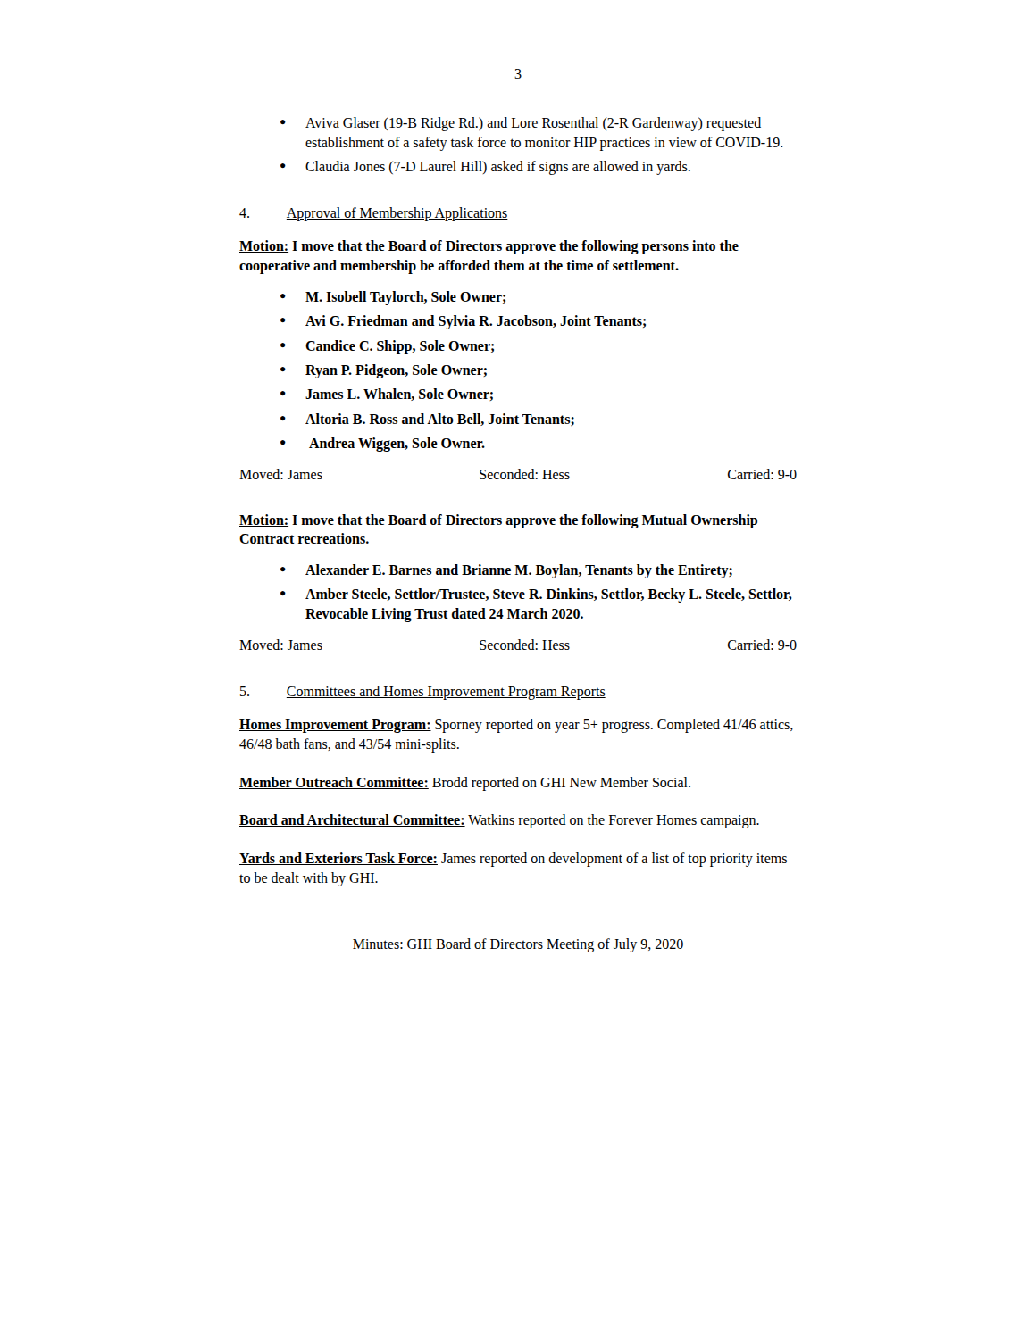3
Aviva Glaser (19-B Ridge Rd.) and Lore Rosenthal (2-R Gardenway) requested establishment of a safety task force to monitor HIP practices in view of COVID-19.
Claudia Jones (7-D Laurel Hill) asked if signs are allowed in yards.
4. Approval of Membership Applications
Motion: I move that the Board of Directors approve the following persons into the cooperative and membership be afforded them at the time of settlement.
M. Isobell Taylorch, Sole Owner;
Avi G. Friedman and Sylvia R. Jacobson, Joint Tenants;
Candice C. Shipp, Sole Owner;
Ryan P. Pidgeon, Sole Owner;
James L. Whalen, Sole Owner;
Altoria B. Ross and Alto Bell, Joint Tenants;
Andrea Wiggen, Sole Owner.
Moved: James Seconded: Hess Carried: 9-0
Motion: I move that the Board of Directors approve the following Mutual Ownership Contract recreations.
Alexander E. Barnes and Brianne M. Boylan, Tenants by the Entirety;
Amber Steele, Settlor/Trustee, Steve R. Dinkins, Settlor, Becky L. Steele, Settlor, Revocable Living Trust dated 24 March 2020.
Moved: James Seconded: Hess Carried: 9-0
5. Committees and Homes Improvement Program Reports
Homes Improvement Program: Sporney reported on year 5+ progress. Completed 41/46 attics, 46/48 bath fans, and 43/54 mini-splits.
Member Outreach Committee: Brodd reported on GHI New Member Social.
Board and Architectural Committee: Watkins reported on the Forever Homes campaign.
Yards and Exteriors Task Force: James reported on development of a list of top priority items to be dealt with by GHI.
Minutes: GHI Board of Directors Meeting of July 9, 2020